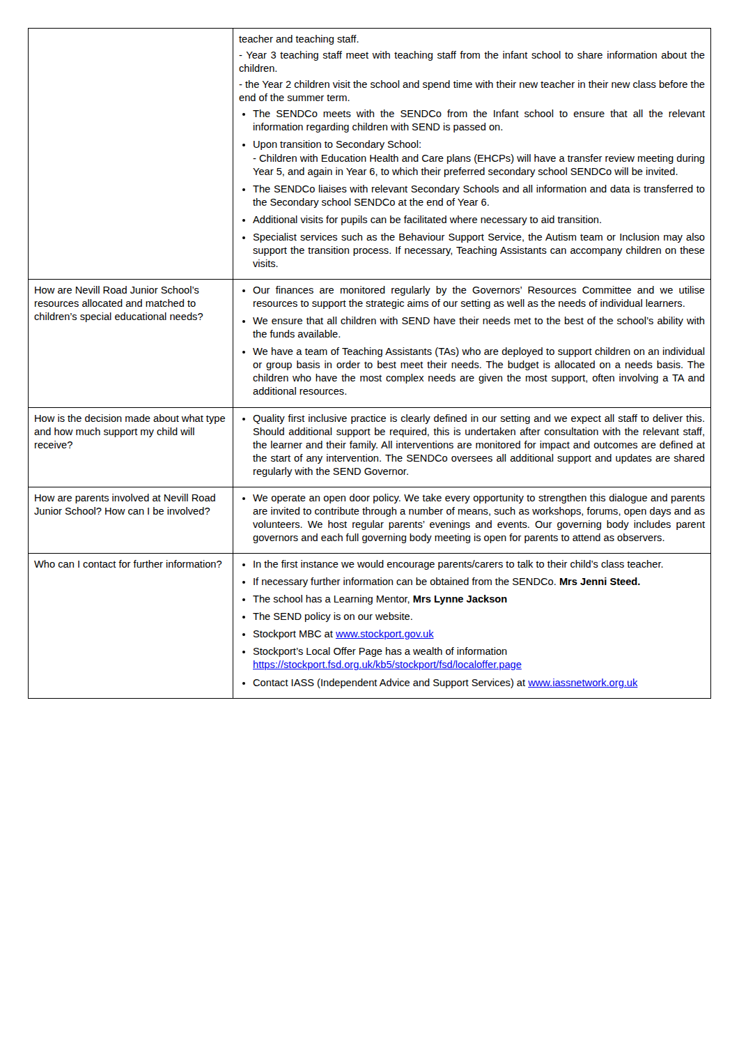| | teacher and teaching staff. - Year 3 teaching staff meet with teaching staff from the infant school to share information about the children. - the Year 2 children visit the school and spend time with their new teacher in their new class before the end of the summer term. The SENDCo meets with the SENDCo from the Infant school to ensure that all the relevant information regarding children with SEND is passed on. Upon transition to Secondary School: - Children with Education Health and Care plans (EHCPs) will have a transfer review meeting during Year 5, and again in Year 6, to which their preferred secondary school SENDCo will be invited. The SENDCo liaises with relevant Secondary Schools and all information and data is transferred to the Secondary school SENDCo at the end of Year 6. Additional visits for pupils can be facilitated where necessary to aid transition. Specialist services such as the Behaviour Support Service, the Autism team or Inclusion may also support the transition process. If necessary, Teaching Assistants can accompany children on these visits. |
| How are Nevill Road Junior School’s resources allocated and matched to children’s special educational needs? | Our finances are monitored regularly by the Governors’ Resources Committee and we utilise resources to support the strategic aims of our setting as well as the needs of individual learners. We ensure that all children with SEND have their needs met to the best of the school’s ability with the funds available. We have a team of Teaching Assistants (TAs) who are deployed to support children on an individual or group basis in order to best meet their needs. The budget is allocated on a needs basis. The children who have the most complex needs are given the most support, often involving a TA and additional resources. |
| How is the decision made about what type and how much support my child will receive? | Quality first inclusive practice is clearly defined in our setting and we expect all staff to deliver this. Should additional support be required, this is undertaken after consultation with the relevant staff, the learner and their family. All interventions are monitored for impact and outcomes are defined at the start of any intervention. The SENDCo oversees all additional support and updates are shared regularly with the SEND Governor. |
| How are parents involved at Nevill Road Junior School? How can I be involved? | We operate an open door policy. We take every opportunity to strengthen this dialogue and parents are invited to contribute through a number of means, such as workshops, forums, open days and as volunteers. We host regular parents’ evenings and events. Our governing body includes parent governors and each full governing body meeting is open for parents to attend as observers. |
| Who can I contact for further information? | In the first instance we would encourage parents/carers to talk to their child’s class teacher. If necessary further information can be obtained from the SENDCo. Mrs Jenni Steed. The school has a Learning Mentor, Mrs Lynne Jackson The SEND policy is on our website. Stockport MBC at www.stockport.gov.uk Stockport’s Local Offer Page has a wealth of information https://stockport.fsd.org.uk/kb5/stockport/fsd/localoffer.page Contact IASS (Independent Advice and Support Services) at www.iassnetwork.org.uk |